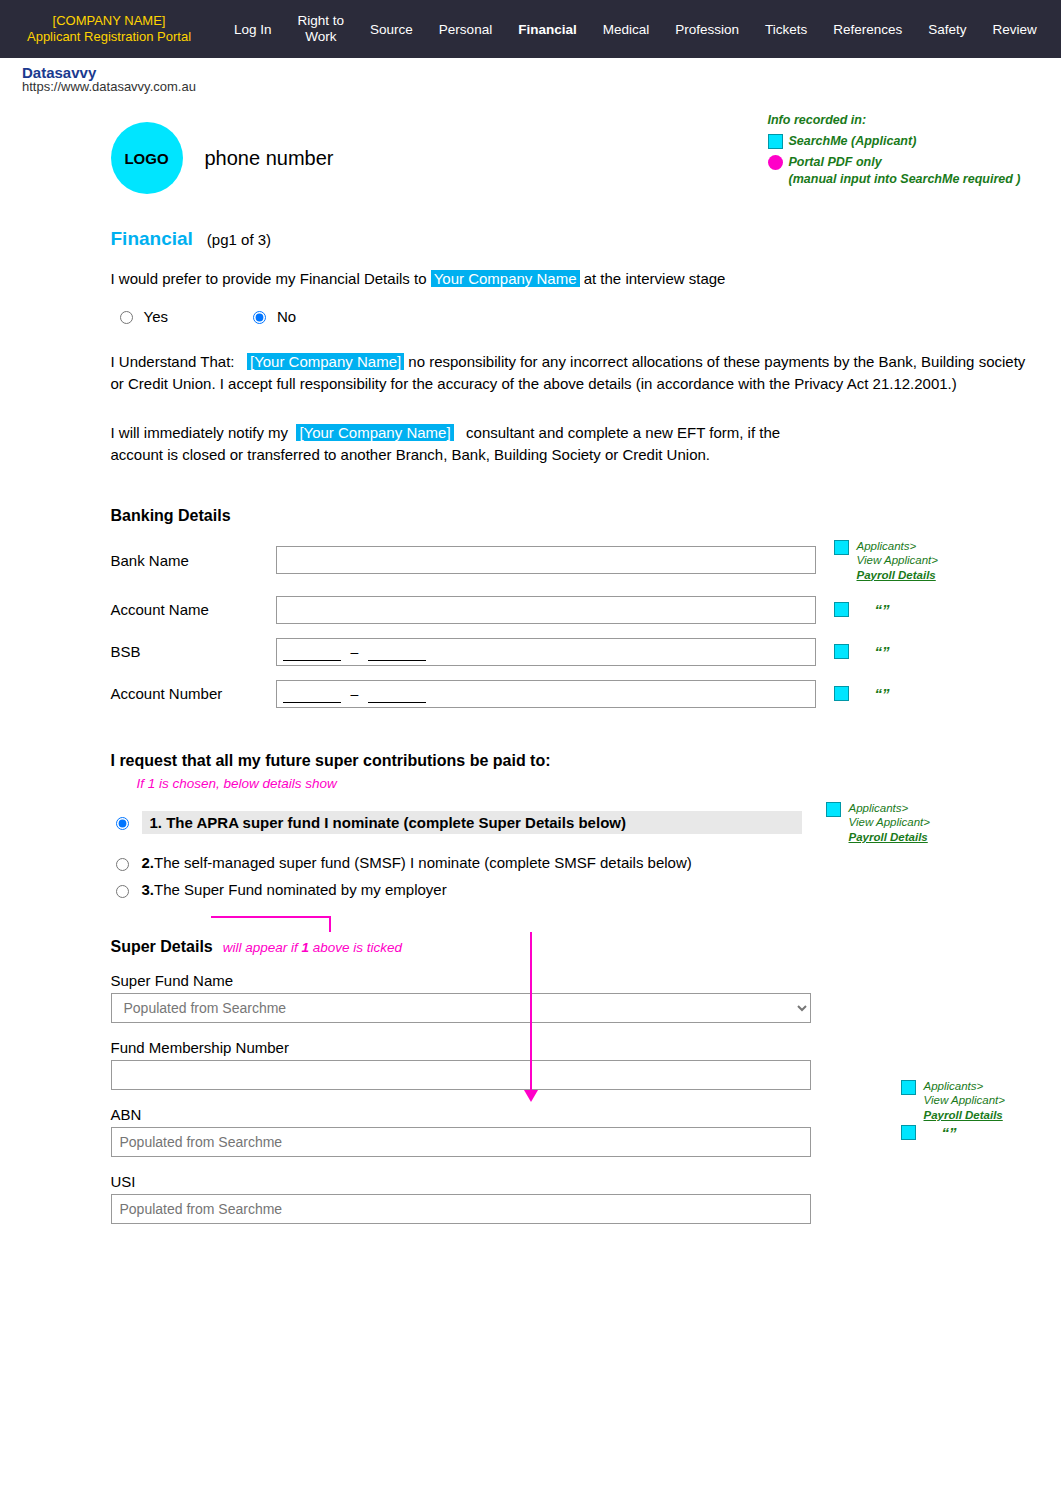[COMPANY NAME]
Applicant Registration Portal
Log In Right to
Work Source Personal Financial Medical Profession Tickets References Safety Review
Datasavvy
https://www.datasavvy.com.au
Info recorded in:
SearchMe (Applicant)
Portal PDF only
(manual input into SearchMe required )
LOGO
phone number
Financial
(pg1 of 3)
I would prefer to provide my Financial Details to Your Company Name at the interview stage
Yes No
I Understand That: [Your Company Name] no responsibility for any incorrect allocations of these payments by the Bank, Building society or Credit Union. I accept full responsibility for the accuracy of the above details (in accordance with the Privacy Act 21.12.2001.)
I will immediately notify my [Your Company Name] consultant and complete a new EFT form, if the account is closed or transferred to another Branch, Bank, Building Society or Credit Union.
Banking Details
Bank Name
Applicants>
View Applicant>
Payroll Details
Account Name
“”
BSB
–
“”
Account Number
–
“”
I request that all my future super contributions be paid to:
If 1 is chosen, below details show
1. The APRA super fund I nominate (complete Super Details below)
Applicants>
View Applicant>
Payroll Details
2. The self-managed super fund (SMSF) I nominate (complete SMSF details below)
3. The Super Fund nominated by my employer
Super Details
will appear if 1 above is ticked
Super Fund Name
Populated from Searchme
Fund Membership Number
ABN
USI
Applicants>
View Applicant>
Payroll Details
“”